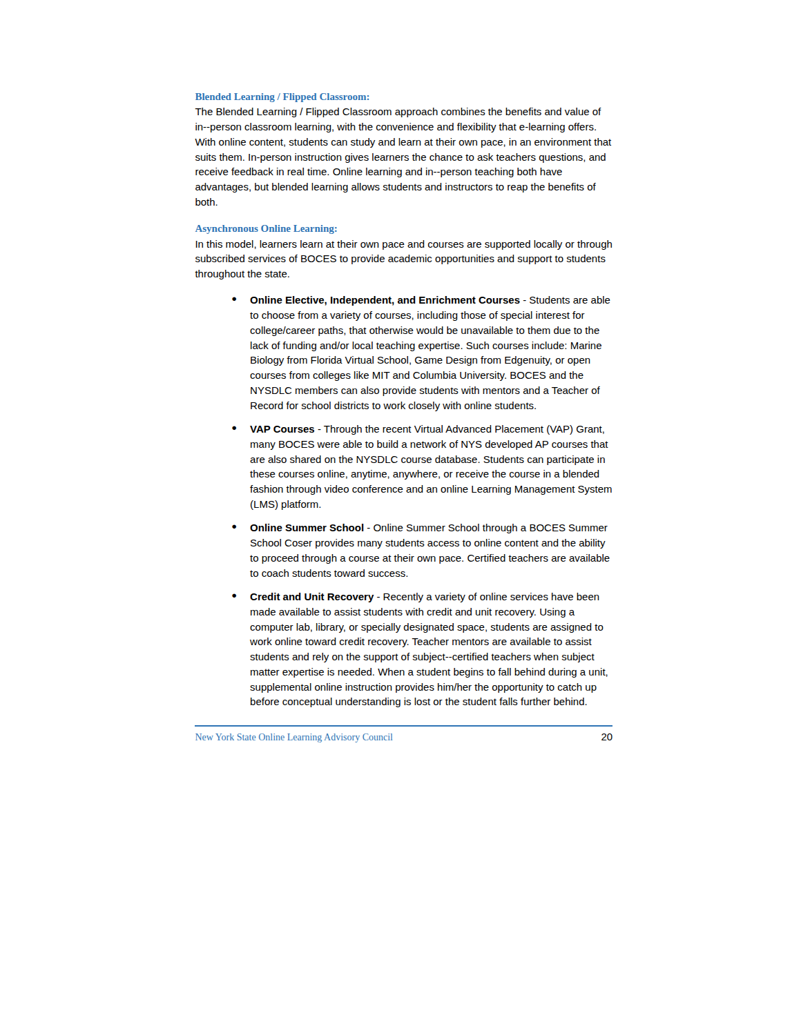Blended Learning / Flipped Classroom:
The Blended Learning / Flipped Classroom approach combines the benefits and value of in--person classroom learning, with the convenience and flexibility that e-learning offers. With online content, students can study and learn at their own pace, in an environment that suits them. In-person instruction gives learners the chance to ask teachers questions, and receive feedback in real time. Online learning and in--person teaching both have advantages, but blended learning allows students and instructors to reap the benefits of both.
Asynchronous Online Learning:
In this model, learners learn at their own pace and courses are supported locally or through subscribed services of BOCES to provide academic opportunities and support to students throughout the state.
Online Elective, Independent, and Enrichment Courses - Students are able to choose from a variety of courses, including those of special interest for college/career paths, that otherwise would be unavailable to them due to the lack of funding and/or local teaching expertise. Such courses include: Marine Biology from Florida Virtual School, Game Design from Edgenuity, or open courses from colleges like MIT and Columbia University. BOCES and the NYSDLC members can also provide students with mentors and a Teacher of Record for school districts to work closely with online students.
VAP Courses - Through the recent Virtual Advanced Placement (VAP) Grant, many BOCES were able to build a network of NYS developed AP courses that are also shared on the NYSDLC course database. Students can participate in these courses online, anytime, anywhere, or receive the course in a blended fashion through video conference and an online Learning Management System (LMS) platform.
Online Summer School - Online Summer School through a BOCES Summer School Coser provides many students access to online content and the ability to proceed through a course at their own pace. Certified teachers are available to coach students toward success.
Credit and Unit Recovery - Recently a variety of online services have been made available to assist students with credit and unit recovery. Using a computer lab, library, or specially designated space, students are assigned to work online toward credit recovery. Teacher mentors are available to assist students and rely on the support of subject--certified teachers when subject matter expertise is needed. When a student begins to fall behind during a unit, supplemental online instruction provides him/her the opportunity to catch up before conceptual understanding is lost or the student falls further behind.
New York State Online Learning Advisory Council 20